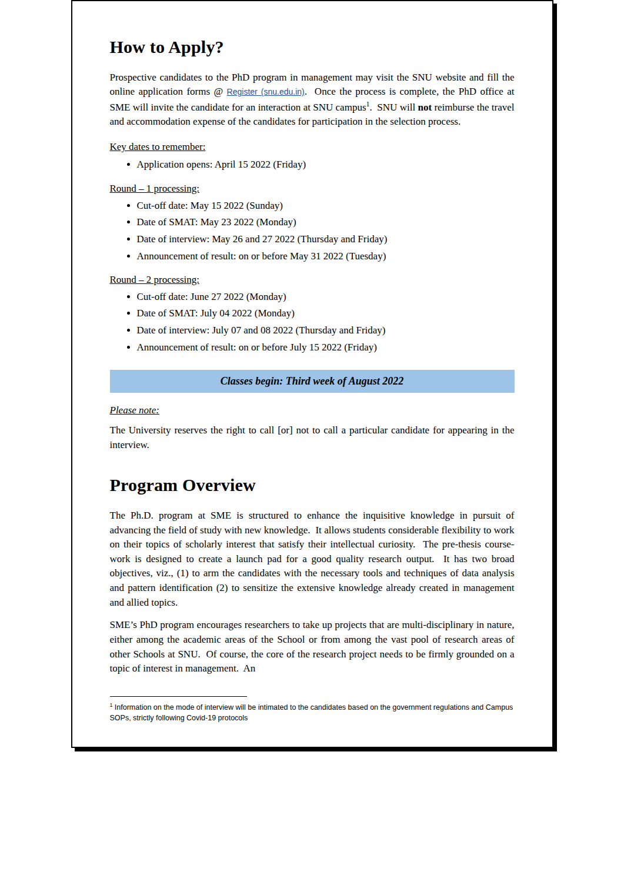How to Apply?
Prospective candidates to the PhD program in management may visit the SNU website and fill the online application forms @ Register (snu.edu.in). Once the process is complete, the PhD office at SME will invite the candidate for an interaction at SNU campus1. SNU will not reimburse the travel and accommodation expense of the candidates for participation in the selection process.
Key dates to remember:
Application opens: April 15 2022 (Friday)
Round – 1 processing:
Cut-off date: May 15 2022 (Sunday)
Date of SMAT: May 23 2022 (Monday)
Date of interview: May 26 and 27 2022 (Thursday and Friday)
Announcement of result: on or before May 31 2022 (Tuesday)
Round – 2 processing:
Cut-off date: June 27 2022 (Monday)
Date of SMAT: July 04 2022 (Monday)
Date of interview: July 07 and 08 2022 (Thursday and Friday)
Announcement of result: on or before July 15 2022 (Friday)
Classes begin: Third week of August 2022
Please note:
The University reserves the right to call [or] not to call a particular candidate for appearing in the interview.
Program Overview
The Ph.D. program at SME is structured to enhance the inquisitive knowledge in pursuit of advancing the field of study with new knowledge. It allows students considerable flexibility to work on their topics of scholarly interest that satisfy their intellectual curiosity. The pre-thesis course-work is designed to create a launch pad for a good quality research output. It has two broad objectives, viz., (1) to arm the candidates with the necessary tools and techniques of data analysis and pattern identification (2) to sensitize the extensive knowledge already created in management and allied topics.
SME’s PhD program encourages researchers to take up projects that are multi-disciplinary in nature, either among the academic areas of the School or from among the vast pool of research areas of other Schools at SNU. Of course, the core of the research project needs to be firmly grounded on a topic of interest in management. An
1 Information on the mode of interview will be intimated to the candidates based on the government regulations and Campus SOPs, strictly following Covid-19 protocols